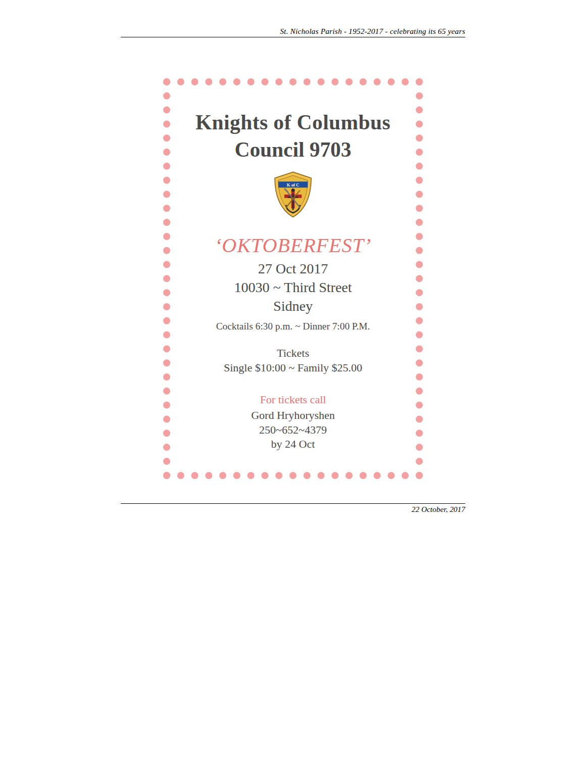St. Nicholas Parish - 1952-2017 - celebrating its 65 years
Knights of Columbus
Council 9703
K of C
‘OKTOBERFEST’
27 Oct 2017
10030 ~ Third Street
Sidney
Cocktails 6:30 p.m. ~ Dinner 7:00 P.M.
Tickets
Single $10:00 ~ Family $25.00
For tickets call
Gord Hryhoryshen
250~652~4379
by 24 Oct
22 October, 2017